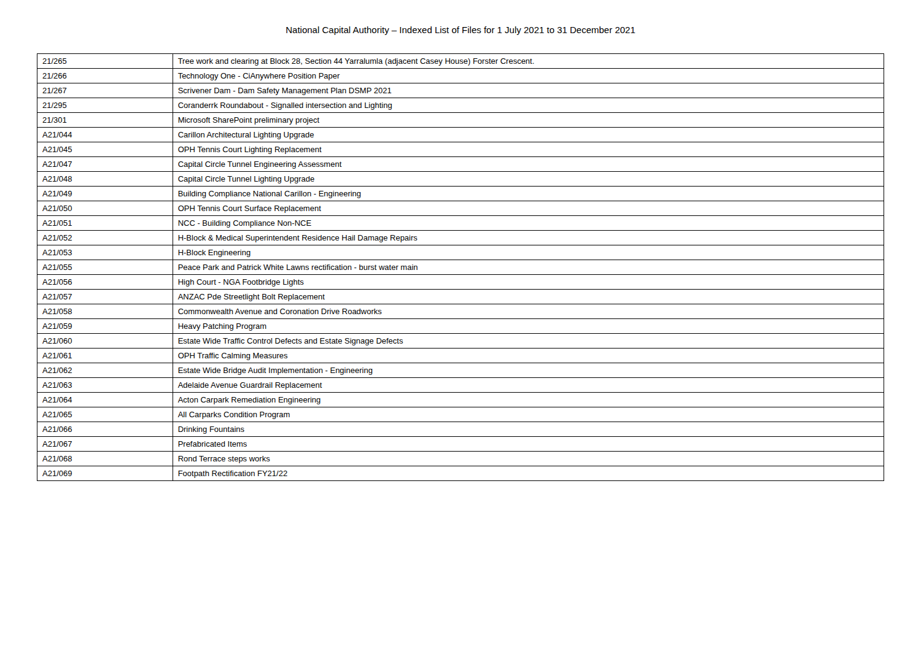National Capital Authority – Indexed List of Files for 1 July 2021 to 31 December 2021
| 21/265 | Tree work and clearing at Block 28, Section 44 Yarralumla (adjacent Casey House) Forster Crescent. |
| 21/266 | Technology One - CiAnywhere Position Paper |
| 21/267 | Scrivener Dam - Dam Safety Management Plan DSMP 2021 |
| 21/295 | Coranderrk Roundabout - Signalled intersection and Lighting |
| 21/301 | Microsoft SharePoint preliminary project |
| A21/044 | Carillon Architectural Lighting Upgrade |
| A21/045 | OPH Tennis Court Lighting Replacement |
| A21/047 | Capital Circle Tunnel Engineering Assessment |
| A21/048 | Capital Circle Tunnel Lighting Upgrade |
| A21/049 | Building Compliance National Carillon - Engineering |
| A21/050 | OPH Tennis Court Surface Replacement |
| A21/051 | NCC - Building Compliance Non-NCE |
| A21/052 | H-Block & Medical Superintendent Residence Hail Damage Repairs |
| A21/053 | H-Block Engineering |
| A21/055 | Peace Park and Patrick White Lawns rectification - burst water main |
| A21/056 | High Court - NGA Footbridge Lights |
| A21/057 | ANZAC Pde Streetlight Bolt Replacement |
| A21/058 | Commonwealth Avenue and Coronation Drive Roadworks |
| A21/059 | Heavy Patching Program |
| A21/060 | Estate Wide Traffic Control Defects and Estate Signage Defects |
| A21/061 | OPH Traffic Calming Measures |
| A21/062 | Estate Wide Bridge Audit Implementation - Engineering |
| A21/063 | Adelaide Avenue Guardrail Replacement |
| A21/064 | Acton Carpark Remediation Engineering |
| A21/065 | All Carparks Condition Program |
| A21/066 | Drinking Fountains |
| A21/067 | Prefabricated Items |
| A21/068 | Rond Terrace steps works |
| A21/069 | Footpath Rectification FY21/22 |